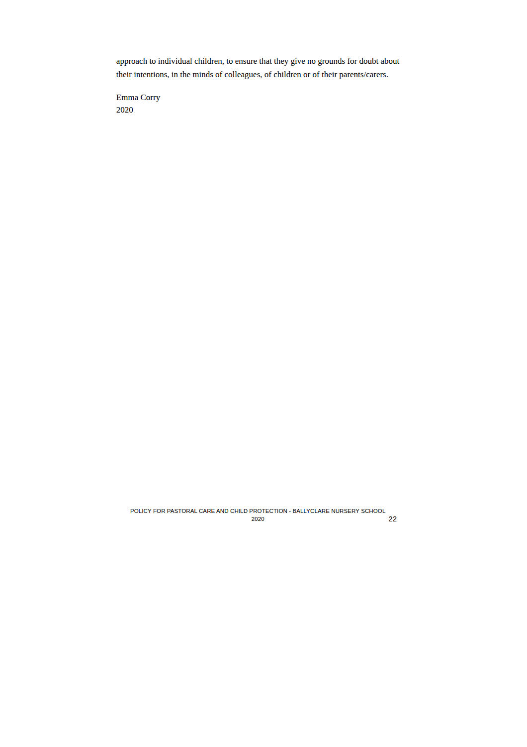approach to individual children, to ensure that they give no grounds for doubt about their intentions, in the minds of colleagues, of children or of their parents/carers.
Emma Corry
2020
POLICY FOR PASTORAL CARE AND CHILD PROTECTION - BALLYCLARE NURSERY SCHOOL
2020
22